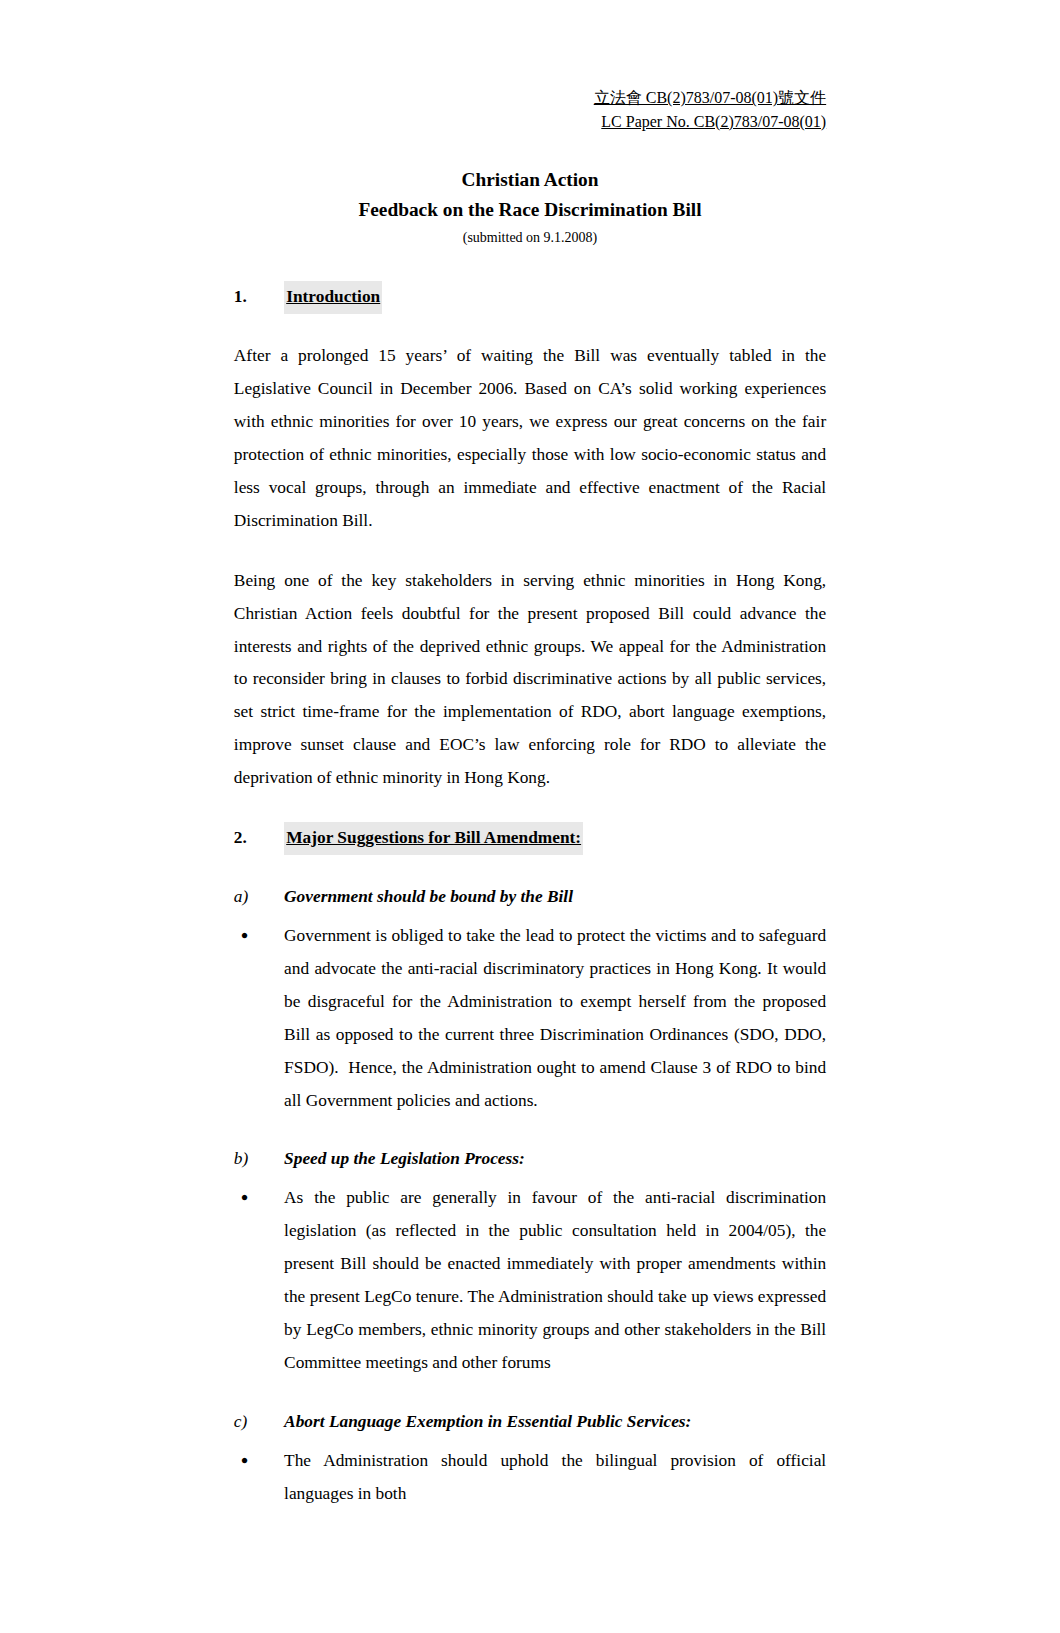立法會 CB(2)783/07-08(01)號文件
LC Paper No. CB(2)783/07-08(01)
Christian Action
Feedback on the Race Discrimination Bill
(submitted on 9.1.2008)
1. Introduction
After a prolonged 15 years’ of waiting the Bill was eventually tabled in the Legislative Council in December 2006. Based on CA’s solid working experiences with ethnic minorities for over 10 years, we express our great concerns on the fair protection of ethnic minorities, especially those with low socio-economic status and less vocal groups, through an immediate and effective enactment of the Racial Discrimination Bill.
Being one of the key stakeholders in serving ethnic minorities in Hong Kong, Christian Action feels doubtful for the present proposed Bill could advance the interests and rights of the deprived ethnic groups. We appeal for the Administration to reconsider bring in clauses to forbid discriminative actions by all public services, set strict time-frame for the implementation of RDO, abort language exemptions, improve sunset clause and EOC’s law enforcing role for RDO to alleviate the deprivation of ethnic minority in Hong Kong.
2. Major Suggestions for Bill Amendment:
a) Government should be bound by the Bill
Government is obliged to take the lead to protect the victims and to safeguard and advocate the anti-racial discriminatory practices in Hong Kong. It would be disgraceful for the Administration to exempt herself from the proposed Bill as opposed to the current three Discrimination Ordinances (SDO, DDO, FSDO). Hence, the Administration ought to amend Clause 3 of RDO to bind all Government policies and actions.
b) Speed up the Legislation Process:
As the public are generally in favour of the anti-racial discrimination legislation (as reflected in the public consultation held in 2004/05), the present Bill should be enacted immediately with proper amendments within the present LegCo tenure. The Administration should take up views expressed by LegCo members, ethnic minority groups and other stakeholders in the Bill Committee meetings and other forums
c) Abort Language Exemption in Essential Public Services:
The Administration should uphold the bilingual provision of official languages in both